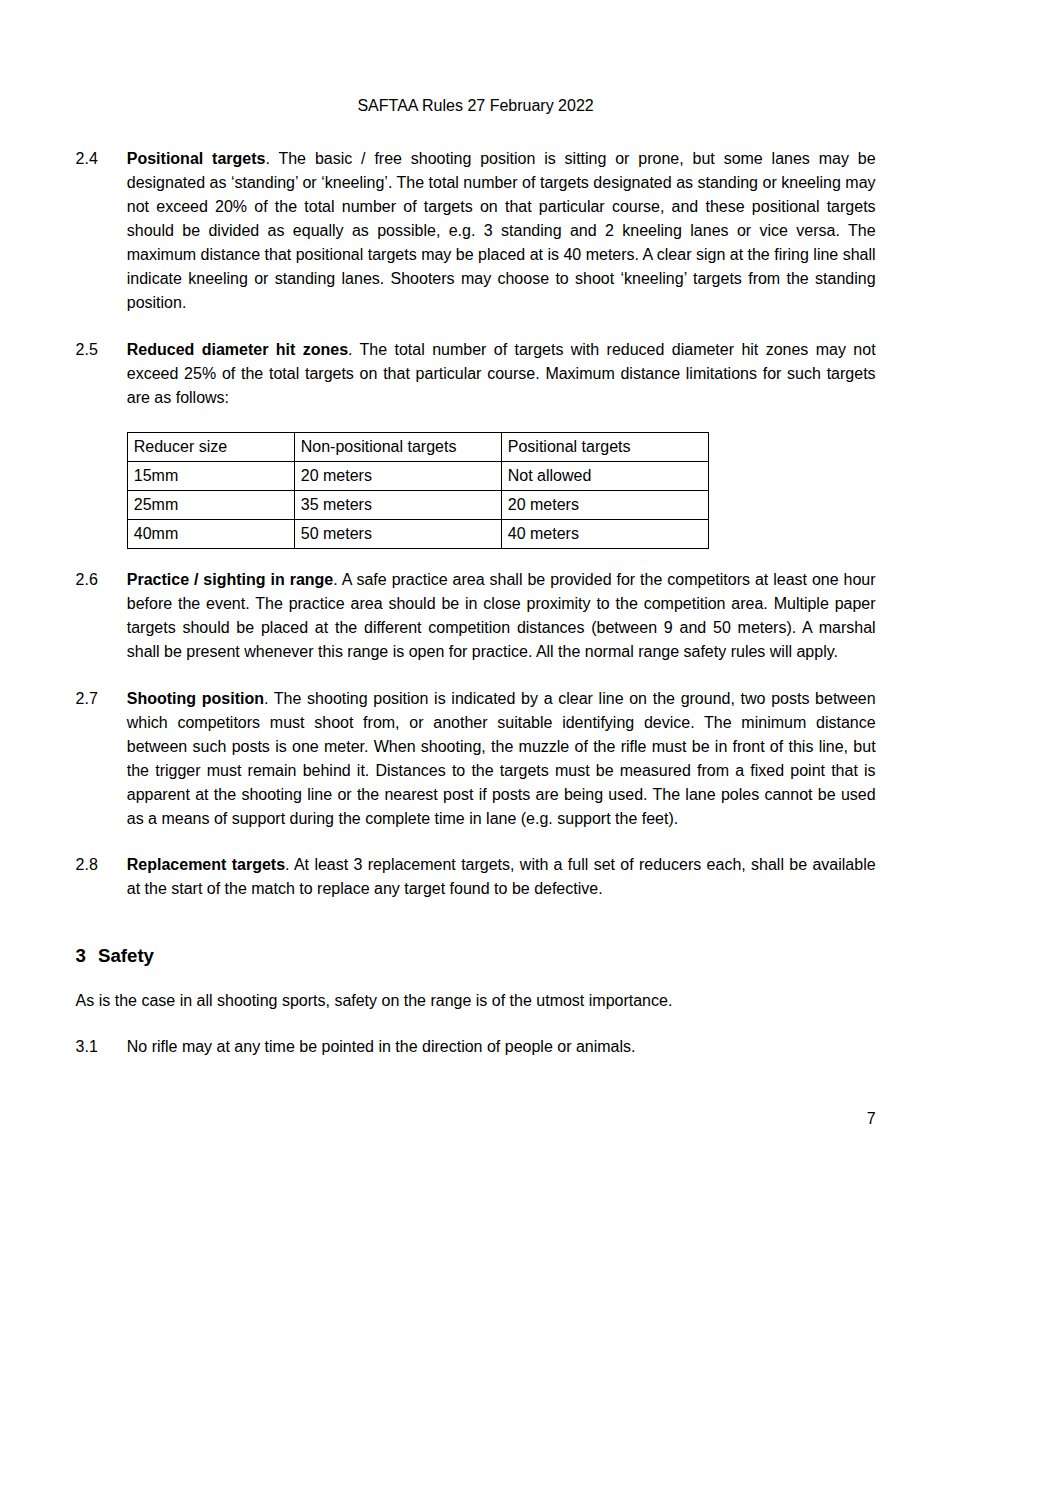SAFTAA Rules 27 February 2022
2.4
Positional targets. The basic / free shooting position is sitting or prone, but some lanes may be designated as ‘standing’ or ‘kneeling’. The total number of targets designated as standing or kneeling may not exceed 20% of the total number of targets on that particular course, and these positional targets should be divided as equally as possible, e.g. 3 standing and 2 kneeling lanes or vice versa. The maximum distance that positional targets may be placed at is 40 meters. A clear sign at the firing line shall indicate kneeling or standing lanes. Shooters may choose to shoot ‘kneeling’ targets from the standing position.
2.5
Reduced diameter hit zones. The total number of targets with reduced diameter hit zones may not exceed 25% of the total targets on that particular course. Maximum distance limitations for such targets are as follows:
| Reducer size | Non-positional targets | Positional targets |
| 15mm | 20 meters | Not allowed |
| 25mm | 35 meters | 20 meters |
| 40mm | 50 meters | 40 meters |
2.6
Practice / sighting in range. A safe practice area shall be provided for the competitors at least one hour before the event. The practice area should be in close proximity to the competition area. Multiple paper targets should be placed at the different competition distances (between 9 and 50 meters). A marshal shall be present whenever this range is open for practice. All the normal range safety rules will apply.
2.7
Shooting position. The shooting position is indicated by a clear line on the ground, two posts between which competitors must shoot from, or another suitable identifying device. The minimum distance between such posts is one meter. When shooting, the muzzle of the rifle must be in front of this line, but the trigger must remain behind it. Distances to the targets must be measured from a fixed point that is apparent at the shooting line or the nearest post if posts are being used. The lane poles cannot be used as a means of support during the complete time in lane (e.g. support the feet).
2.8
Replacement targets. At least 3 replacement targets, with a full set of reducers each, shall be available at the start of the match to replace any target found to be defective.
3 Safety
As is the case in all shooting sports, safety on the range is of the utmost importance.
3.1
No rifle may at any time be pointed in the direction of people or animals.
7